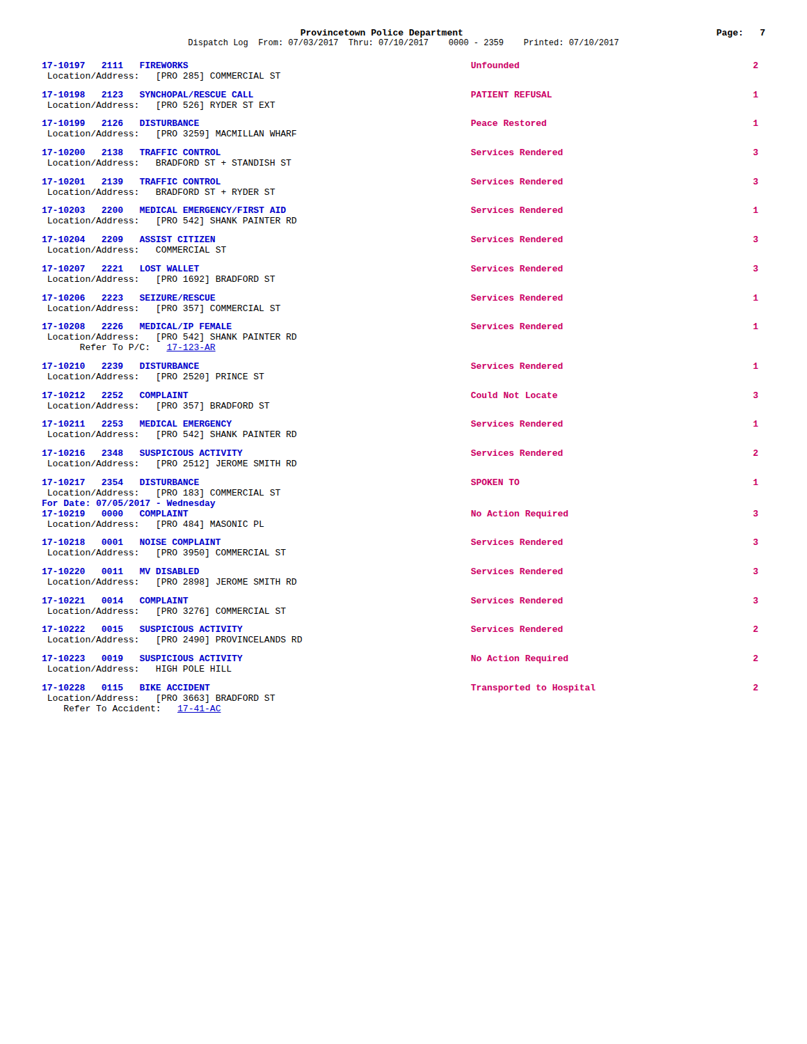Provincetown Police Department Page: 7
Dispatch Log From: 07/03/2017 Thru: 07/10/2017 0000 - 2359 Printed: 07/10/2017
| 17-10197 | 2111 | FIREWORKS | Unfounded | 2 |
| Location/Address: [PRO 285] COMMERCIAL ST |
| 17-10198 | 2123 | SYNCHOPAL/RESCUE CALL | PATIENT REFUSAL | 1 |
| Location/Address: [PRO 526] RYDER ST EXT |
| 17-10199 | 2126 | DISTURBANCE | Peace Restored | 1 |
| Location/Address: [PRO 3259] MACMILLAN WHARF |
| 17-10200 | 2138 | TRAFFIC CONTROL | Services Rendered | 3 |
| Location/Address: BRADFORD ST + STANDISH ST |
| 17-10201 | 2139 | TRAFFIC CONTROL | Services Rendered | 3 |
| Location/Address: BRADFORD ST + RYDER ST |
| 17-10203 | 2200 | MEDICAL EMERGENCY/FIRST AID | Services Rendered | 1 |
| Location/Address: [PRO 542] SHANK PAINTER RD |
| 17-10204 | 2209 | ASSIST CITIZEN | Services Rendered | 3 |
| Location/Address: COMMERCIAL ST |
| 17-10207 | 2221 | LOST WALLET | Services Rendered | 3 |
| Location/Address: [PRO 1692] BRADFORD ST |
| 17-10206 | 2223 | SEIZURE/RESCUE | Services Rendered | 1 |
| Location/Address: [PRO 357] COMMERCIAL ST |
| 17-10208 | 2226 | MEDICAL/IP FEMALE | Services Rendered | 1 |
| Location/Address: [PRO 542] SHANK PAINTER RD |
| Refer To P/C: 17-123-AR |
| 17-10210 | 2239 | DISTURBANCE | Services Rendered | 1 |
| Location/Address: [PRO 2520] PRINCE ST |
| 17-10212 | 2252 | COMPLAINT | Could Not Locate | 3 |
| Location/Address: [PRO 357] BRADFORD ST |
| 17-10211 | 2253 | MEDICAL EMERGENCY | Services Rendered | 1 |
| Location/Address: [PRO 542] SHANK PAINTER RD |
| 17-10216 | 2348 | SUSPICIOUS ACTIVITY | Services Rendered | 2 |
| Location/Address: [PRO 2512] JEROME SMITH RD |
| 17-10217 | 2354 | DISTURBANCE | SPOKEN TO | 1 |
| Location/Address: [PRO 183] COMMERCIAL ST |
| For Date: 07/05/2017 - Wednesday |
| 17-10219 | 0000 | COMPLAINT | No Action Required | 3 |
| Location/Address: [PRO 484] MASONIC PL |
| 17-10218 | 0001 | NOISE COMPLAINT | Services Rendered | 3 |
| Location/Address: [PRO 3950] COMMERCIAL ST |
| 17-10220 | 0011 | MV DISABLED | Services Rendered | 3 |
| Location/Address: [PRO 2898] JEROME SMITH RD |
| 17-10221 | 0014 | COMPLAINT | Services Rendered | 3 |
| Location/Address: [PRO 3276] COMMERCIAL ST |
| 17-10222 | 0015 | SUSPICIOUS ACTIVITY | Services Rendered | 2 |
| Location/Address: [PRO 2490] PROVINCELANDS RD |
| 17-10223 | 0019 | SUSPICIOUS ACTIVITY | No Action Required | 2 |
| Location/Address: HIGH POLE HILL |
| 17-10228 | 0115 | BIKE ACCIDENT | Transported to Hospital | 2 |
| Location/Address: [PRO 3663] BRADFORD ST |
| Refer To Accident: 17-41-AC |